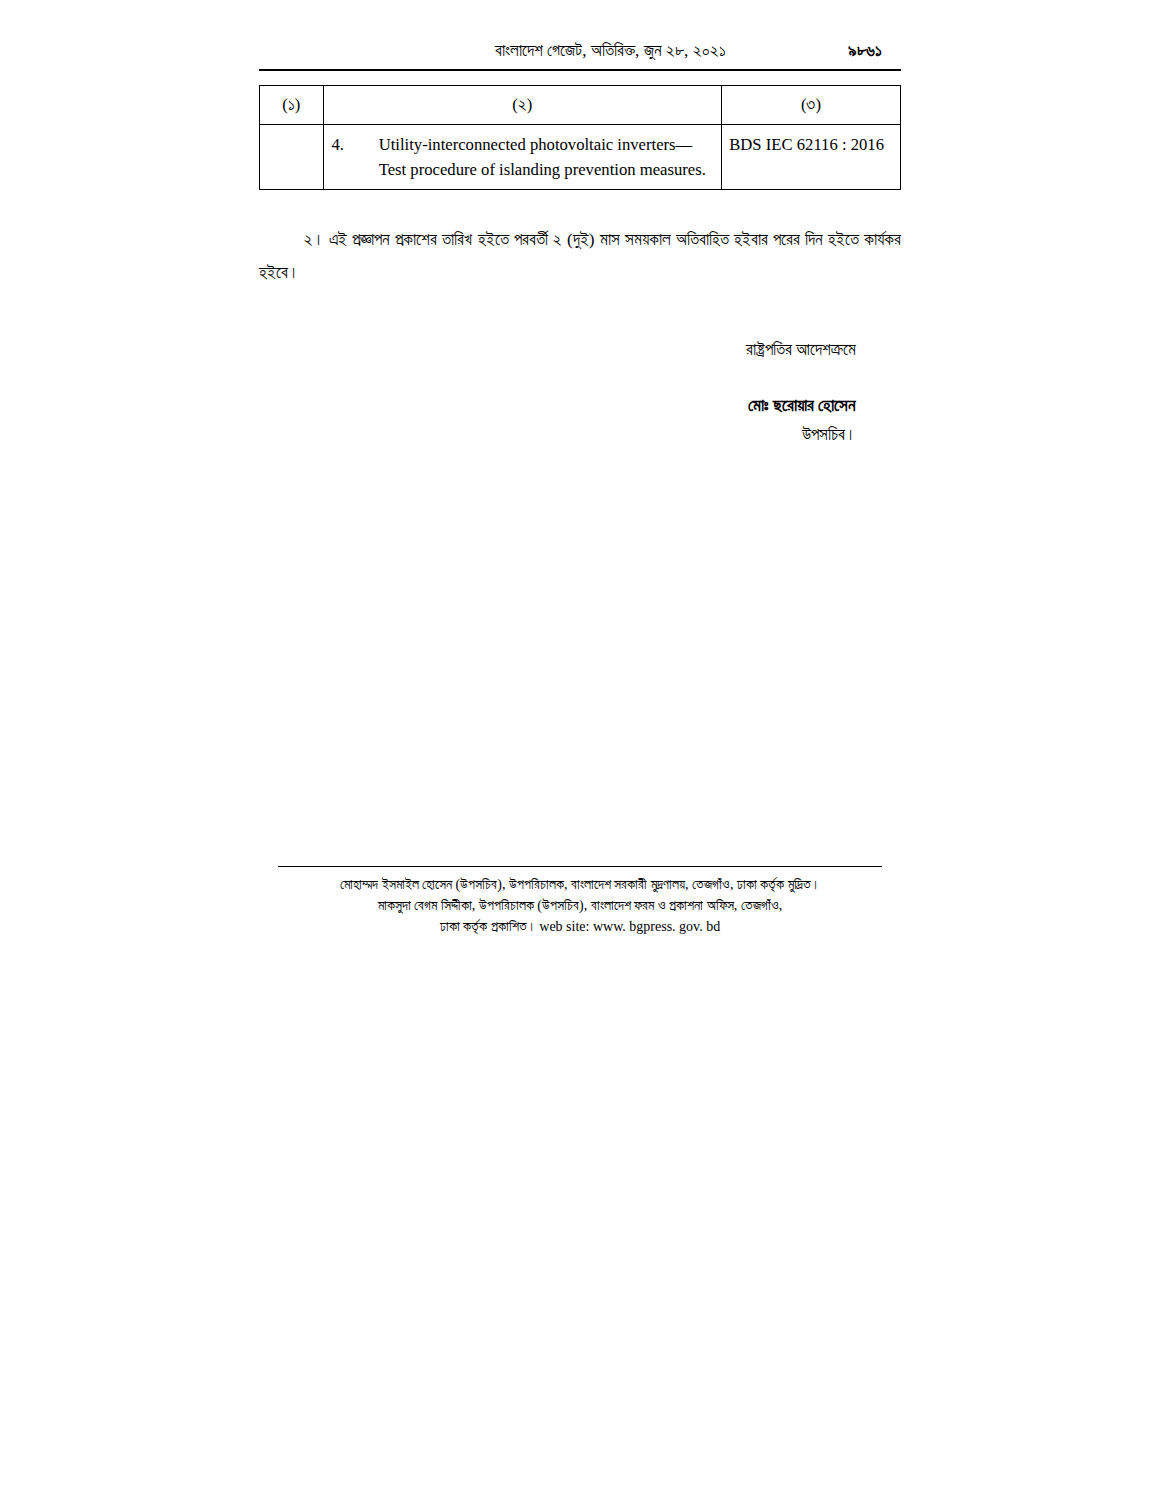বাংলাদেশ গেজেট, অতিরিক্ত, জুন ২৮, ২০২১
৯৮৬১
| (১) | (২) | (৩) |
| | 4. Utility-interconnected photovoltaic inverters—Test procedure of islanding prevention measures. | BDS IEC 62116 : 2016 |
২। এই প্রজ্ঞাপন প্রকাশের তারিখ হইতে পরবর্তী ২ (দুই) মাস সময়কাল অতিবাহিত হইবার পরের দিন হইতে কার্যকর হইবে।
রাষ্ট্রপতির আদেশক্রমে
মোঃ ছরোয়ার হোসেন
উপসচিব।
মোহাম্মদ ইসমাইল হোসেন (উপসচিব), উপপরিচালক, বাংলাদেশ সরকারী মুদ্রণালয়, তেজগাঁও, ঢাকা কর্তৃক মুদ্রিত।
মাকসুদা বেগম সিদ্দীকা, উপপরিচালক (উপসচিব), বাংলাদেশ ফরম ও প্রকাশনা অফিস, তেজগাঁও,
ঢাকা কর্তৃক প্রকাশিত। web site: www. bgpress. gov. bd